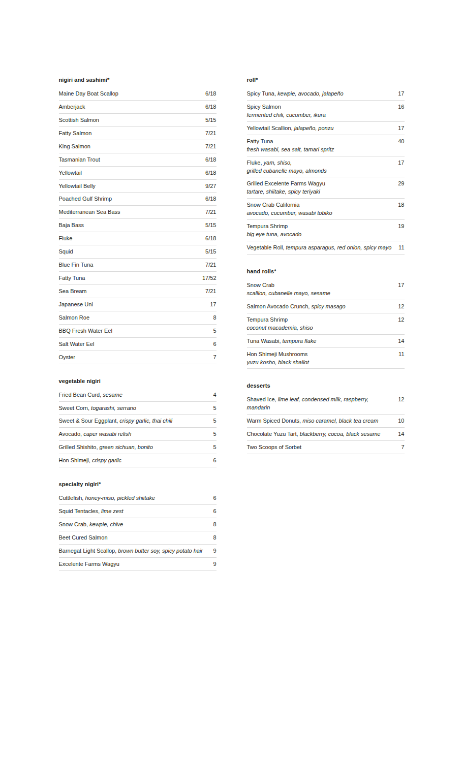nigiri and sashimi*
| Maine Day Boat Scallop | 6/18 |
| Amberjack | 6/18 |
| Scottish Salmon | 5/15 |
| Fatty Salmon | 7/21 |
| King Salmon | 7/21 |
| Tasmanian Trout | 6/18 |
| Yellowtail | 6/18 |
| Yellowtail Belly | 9/27 |
| Poached Gulf Shrimp | 6/18 |
| Mediterranean Sea Bass | 7/21 |
| Baja Bass | 5/15 |
| Fluke | 6/18 |
| Squid | 5/15 |
| Blue Fin Tuna | 7/21 |
| Fatty Tuna | 17/52 |
| Sea Bream | 7/21 |
| Japanese Uni | 17 |
| Salmon Roe | 8 |
| BBQ Fresh Water Eel | 5 |
| Salt Water Eel | 6 |
| Oyster | 7 |
vegetable nigiri
| Fried Bean Curd, sesame | 4 |
| Sweet Corn, togarashi, serrano | 5 |
| Sweet & Sour Eggplant, crispy garlic, thai chili | 5 |
| Avocado, caper wasabi relish | 5 |
| Grilled Shishito, green sichuan, bonito | 5 |
| Hon Shimeji, crispy garlic | 6 |
specialty nigiri*
| Cuttlefish, honey-miso, pickled shiitake | 6 |
| Squid Tentacles, lime zest | 6 |
| Snow Crab, kewpie, chive | 8 |
| Beet Cured Salmon | 8 |
| Barnegat Light Scallop, brown butter soy, spicy potato hair | 9 |
| Excelente Farms Wagyu | 9 |
roll*
| Spicy Tuna, kewpie, avocado, jalapeño | 17 |
| Spicy Salmon fermented chili, cucumber, ikura | 16 |
| Yellowtail Scallion, jalapeño, ponzu | 17 |
| Fatty Tuna fresh wasabi, sea salt, tamari spritz | 40 |
| Fluke, yam, shiso, grilled cubanelle mayo, almonds | 17 |
| Grilled Excelente Farms Wagyu tartare, shiitake, spicy teriyaki | 29 |
| Snow Crab California avocado, cucumber, wasabi tobiko | 18 |
| Tempura Shrimp big eye tuna, avocado | 19 |
| Vegetable Roll, tempura asparagus, red onion, spicy mayo | 11 |
hand rolls*
| Snow Crab scallion, cubanelle mayo, sesame | 17 |
| Salmon Avocado Crunch, spicy masago | 12 |
| Tempura Shrimp coconut macademia, shiso | 12 |
| Tuna Wasabi, tempura flake | 14 |
| Hon Shimeji Mushrooms yuzu kosho, black shallot | 11 |
desserts
| Shaved Ice, lime leaf, condensed milk, raspberry, mandarin | 12 |
| Warm Spiced Donuts, miso caramel, black tea cream | 10 |
| Chocolate Yuzu Tart, blackberry, cocoa, black sesame | 14 |
| Two Scoops of Sorbet | 7 |